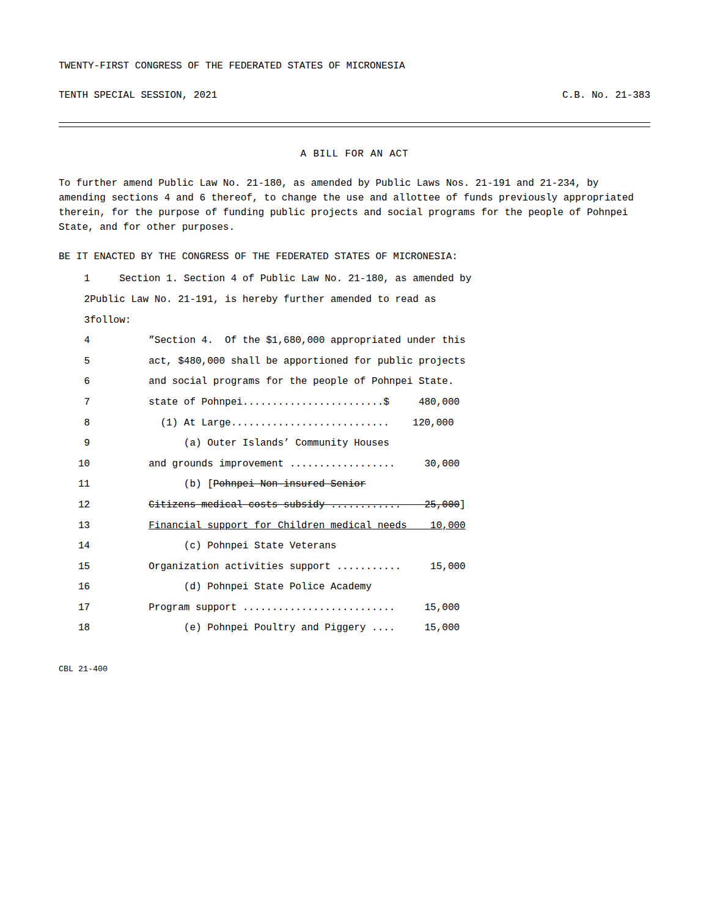TWENTY-FIRST CONGRESS OF THE FEDERATED STATES OF MICRONESIA
TENTH SPECIAL SESSION, 2021 C.B. No. 21-383
A BILL FOR AN ACT
To further amend Public Law No. 21-180, as amended by Public Laws Nos. 21-191 and 21-234, by amending sections 4 and 6 thereof, to change the use and allottee of funds previously appropriated therein, for the purpose of funding public projects and social programs for the people of Pohnpei State, and for other purposes.
BE IT ENACTED BY THE CONGRESS OF THE FEDERATED STATES OF MICRONESIA:
| 1 | Section 1. Section 4 of Public Law No. 21-180, as amended by |
| 2 | Public Law No. 21-191, is hereby further amended to read as |
| 3 | follow: |
| 4 | ”Section 4. Of the $1,680,000 appropriated under this |
| 5 | act, $480,000 shall be apportioned for public projects |
| 6 | and social programs for the people of Pohnpei State. |
| 7 | state of Pohnpei........................$ 480,000 |
| 8 | (1) At Large........................... 120,000 |
| 9 | (a) Outer Islands’ Community Houses |
| 10 | and grounds improvement .................. 30,000 |
| 11 | (b) [ Pohnpei Non-insured Senior |
| 12 | Citizens medical costs subsidy ............ 25,000 ] |
| 13 | Financial support for Children medical needs 10,000 |
| 14 | (c) Pohnpei State Veterans |
| 15 | Organization activities support ........... 15,000 |
| 16 | (d) Pohnpei State Police Academy |
| 17 | Program support .......................... 15,000 |
| 18 | (e) Pohnpei Poultry and Piggery .... 15,000 |
CBL 21-400